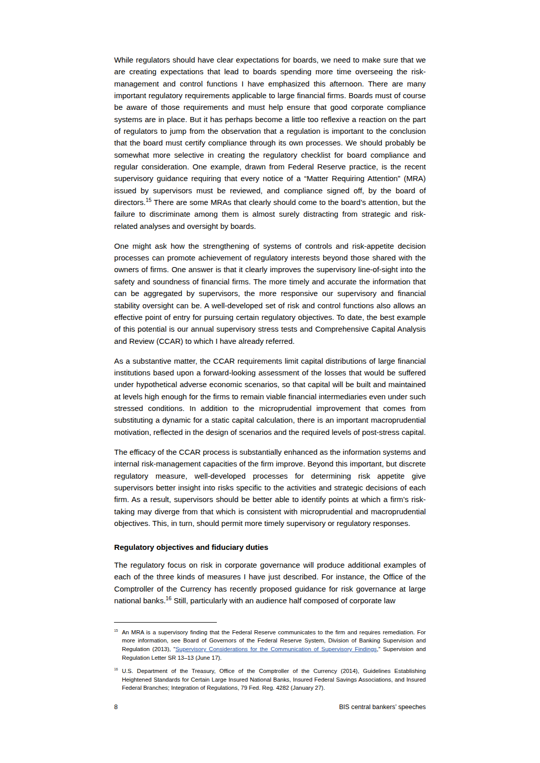While regulators should have clear expectations for boards, we need to make sure that we are creating expectations that lead to boards spending more time overseeing the risk-management and control functions I have emphasized this afternoon. There are many important regulatory requirements applicable to large financial firms. Boards must of course be aware of those requirements and must help ensure that good corporate compliance systems are in place. But it has perhaps become a little too reflexive a reaction on the part of regulators to jump from the observation that a regulation is important to the conclusion that the board must certify compliance through its own processes. We should probably be somewhat more selective in creating the regulatory checklist for board compliance and regular consideration. One example, drawn from Federal Reserve practice, is the recent supervisory guidance requiring that every notice of a “Matter Requiring Attention” (MRA) issued by supervisors must be reviewed, and compliance signed off, by the board of directors.15 There are some MRAs that clearly should come to the board’s attention, but the failure to discriminate among them is almost surely distracting from strategic and risk-related analyses and oversight by boards.
One might ask how the strengthening of systems of controls and risk-appetite decision processes can promote achievement of regulatory interests beyond those shared with the owners of firms. One answer is that it clearly improves the supervisory line-of-sight into the safety and soundness of financial firms. The more timely and accurate the information that can be aggregated by supervisors, the more responsive our supervisory and financial stability oversight can be. A well-developed set of risk and control functions also allows an effective point of entry for pursuing certain regulatory objectives. To date, the best example of this potential is our annual supervisory stress tests and Comprehensive Capital Analysis and Review (CCAR) to which I have already referred.
As a substantive matter, the CCAR requirements limit capital distributions of large financial institutions based upon a forward-looking assessment of the losses that would be suffered under hypothetical adverse economic scenarios, so that capital will be built and maintained at levels high enough for the firms to remain viable financial intermediaries even under such stressed conditions. In addition to the microprudential improvement that comes from substituting a dynamic for a static capital calculation, there is an important macroprudential motivation, reflected in the design of scenarios and the required levels of post-stress capital.
The efficacy of the CCAR process is substantially enhanced as the information systems and internal risk-management capacities of the firm improve. Beyond this important, but discrete regulatory measure, well-developed processes for determining risk appetite give supervisors better insight into risks specific to the activities and strategic decisions of each firm. As a result, supervisors should be better able to identify points at which a firm’s risk-taking may diverge from that which is consistent with microprudential and macroprudential objectives. This, in turn, should permit more timely supervisory or regulatory responses.
Regulatory objectives and fiduciary duties
The regulatory focus on risk in corporate governance will produce additional examples of each of the three kinds of measures I have just described. For instance, the Office of the Comptroller of the Currency has recently proposed guidance for risk governance at large national banks.16 Still, particularly with an audience half composed of corporate law
15
An MRA is a supervisory finding that the Federal Reserve communicates to the firm and requires remediation. For more information, see Board of Governors of the Federal Reserve System, Division of Banking Supervision and Regulation (2013), “Supervisory Considerations for the Communication of Supervisory Findings,” Supervision and Regulation Letter SR 13–13 (June 17).
16
U.S. Department of the Treasury, Office of the Comptroller of the Currency (2014), Guidelines Establishing Heightened Standards for Certain Large Insured National Banks, Insured Federal Savings Associations, and Insured Federal Branches; Integration of Regulations, 79 Fed. Reg. 4282 (January 27).
8
BIS central bankers’ speeches